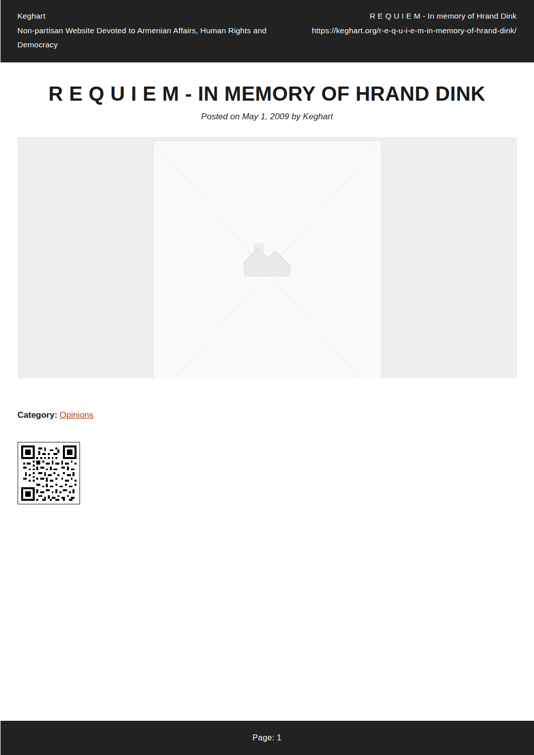Keghart Non-partisan Website Devoted to Armenian Affairs, Human Rights and Democracy
R E Q U I E M - In memory of Hrand Dink https://keghart.org/r-e-q-u-i-e-m-in-memory-of-hrand-dink/
R E Q U I E M - In memory of Hrand Dink
Posted on May 1, 2009 by Keghart
Category: Opinions
Page: 1